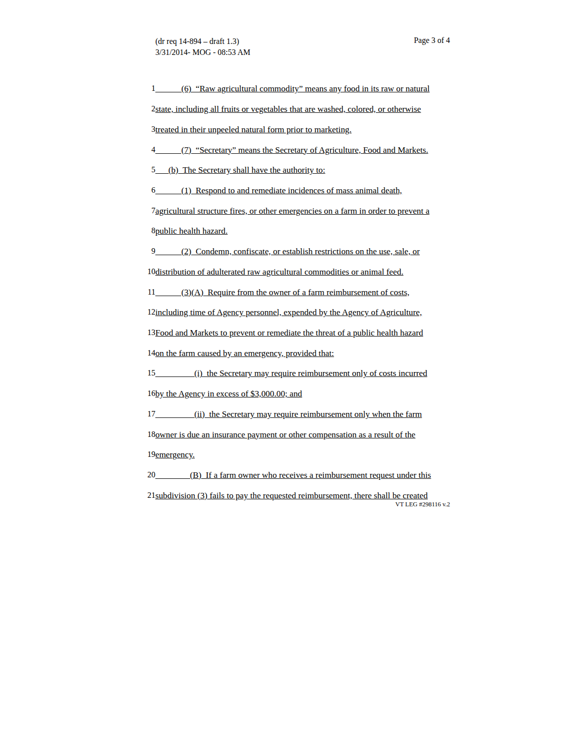(dr req 14-894 – draft 1.3)
3/31/2014- MOG - 08:53 AM
Page 3 of 4
| 1 | (6) “Raw agricultural commodity” means any food in its raw or natural |
| 2 | state, including all fruits or vegetables that are washed, colored, or otherwise |
| 3 | treated in their unpeeled natural form prior to marketing. |
| 4 | (7) “Secretary” means the Secretary of Agriculture, Food and Markets. |
| 5 | (b) The Secretary shall have the authority to: |
| 6 | (1) Respond to and remediate incidences of mass animal death, |
| 7 | agricultural structure fires, or other emergencies on a farm in order to prevent a |
| 8 | public health hazard. |
| 9 | (2) Condemn, confiscate, or establish restrictions on the use, sale, or |
| 10 | distribution of adulterated raw agricultural commodities or animal feed. |
| 11 | (3)(A) Require from the owner of a farm reimbursement of costs, |
| 12 | including time of Agency personnel, expended by the Agency of Agriculture, |
| 13 | Food and Markets to prevent or remediate the threat of a public health hazard |
| 14 | on the farm caused by an emergency, provided that: |
| 15 | (i) the Secretary may require reimbursement only of costs incurred |
| 16 | by the Agency in excess of $3,000.00; and |
| 17 | (ii) the Secretary may require reimbursement only when the farm |
| 18 | owner is due an insurance payment or other compensation as a result of the |
| 19 | emergency. |
| 20 | (B) If a farm owner who receives a reimbursement request under this |
| 21 | subdivision (3) fails to pay the requested reimbursement, there shall be created |
VT LEG #298116 v.2